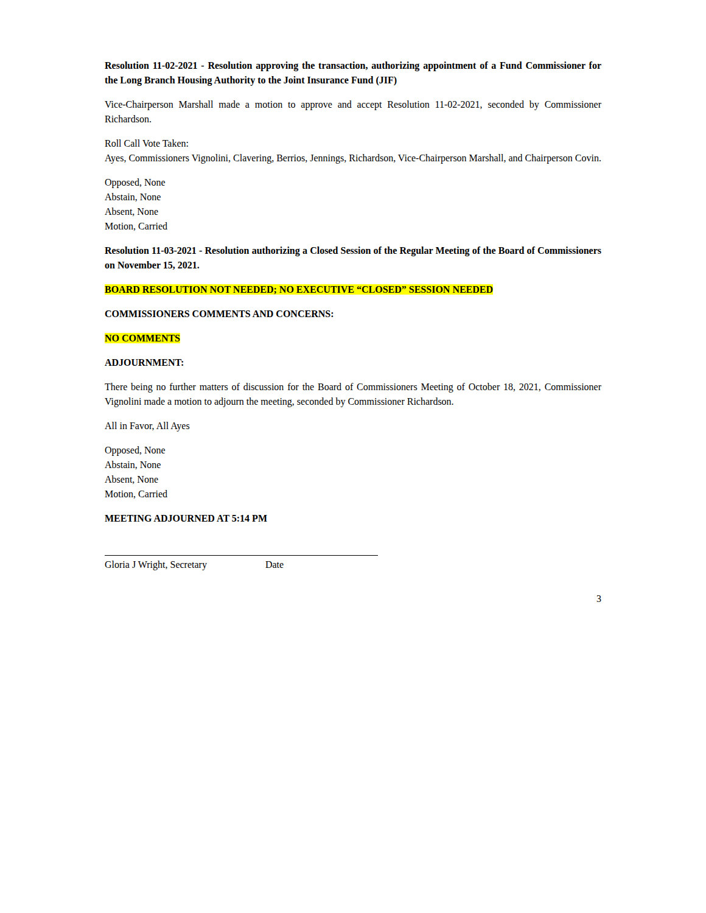Resolution 11-02-2021 - Resolution approving the transaction, authorizing appointment of a Fund Commissioner for the Long Branch Housing Authority to the Joint Insurance Fund (JIF)
Vice-Chairperson Marshall made a motion to approve and accept Resolution 11-02-2021, seconded by Commissioner Richardson.
Roll Call Vote Taken:
Ayes, Commissioners Vignolini, Clavering, Berrios, Jennings, Richardson, Vice-Chairperson Marshall, and Chairperson Covin.
Opposed, None
Abstain, None
Absent, None
Motion, Carried
Resolution 11-03-2021 - Resolution authorizing a Closed Session of the Regular Meeting of the Board of Commissioners on November 15, 2021.
BOARD RESOLUTION NOT NEEDED; NO EXECUTIVE “CLOSED” SESSION NEEDED
COMMISSIONERS COMMENTS AND CONCERNS:
NO COMMENTS
ADJOURNMENT:
There being no further matters of discussion for the Board of Commissioners Meeting of October 18, 2021, Commissioner Vignolini made a motion to adjourn the meeting, seconded by Commissioner Richardson.
All in Favor, All Ayes
Opposed, None
Abstain, None
Absent, None
Motion, Carried
MEETING ADJOURNED AT 5:14 PM
Gloria J Wright, Secretary Date
3